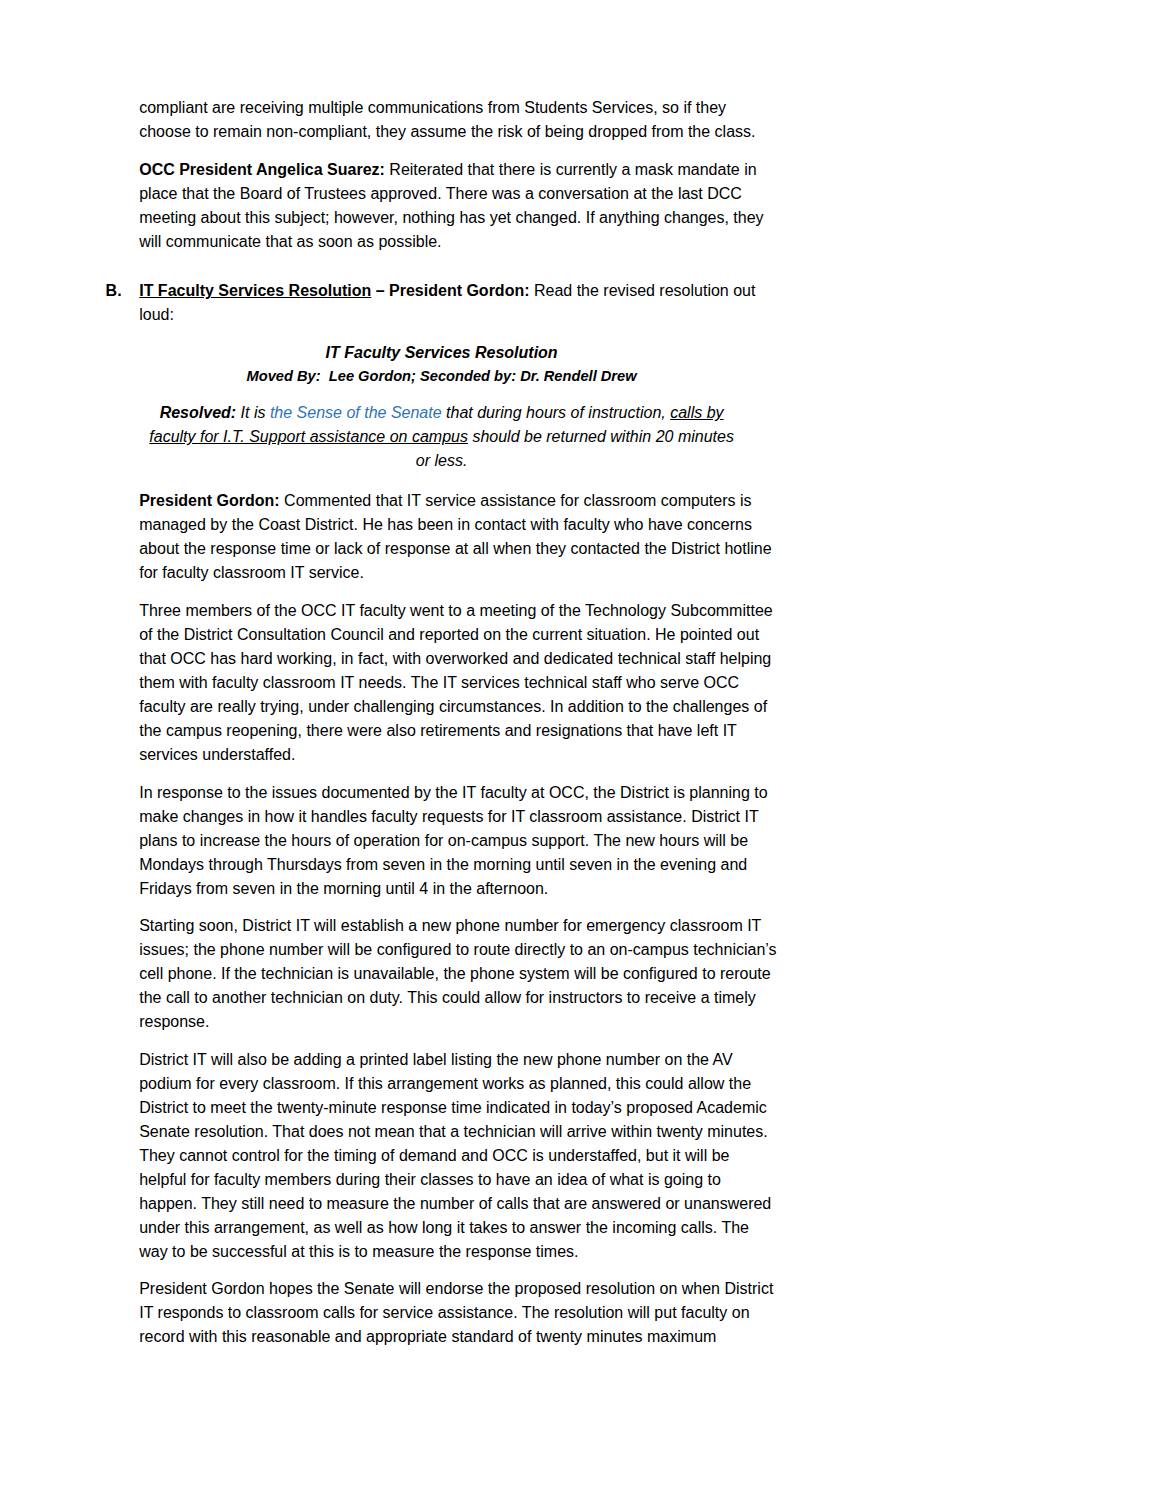compliant are receiving multiple communications from Students Services, so if they choose to remain non-compliant, they assume the risk of being dropped from the class.
OCC President Angelica Suarez: Reiterated that there is currently a mask mandate in place that the Board of Trustees approved. There was a conversation at the last DCC meeting about this subject; however, nothing has yet changed. If anything changes, they will communicate that as soon as possible.
B. IT Faculty Services Resolution – President Gordon: Read the revised resolution out loud:
IT Faculty Services Resolution
Moved By: Lee Gordon; Seconded by: Dr. Rendell Drew
Resolved: It is the Sense of the Senate that during hours of instruction, calls by faculty for I.T. Support assistance on campus should be returned within 20 minutes or less.
President Gordon: Commented that IT service assistance for classroom computers is managed by the Coast District. He has been in contact with faculty who have concerns about the response time or lack of response at all when they contacted the District hotline for faculty classroom IT service.
Three members of the OCC IT faculty went to a meeting of the Technology Subcommittee of the District Consultation Council and reported on the current situation. He pointed out that OCC has hard working, in fact, with overworked and dedicated technical staff helping them with faculty classroom IT needs. The IT services technical staff who serve OCC faculty are really trying, under challenging circumstances. In addition to the challenges of the campus reopening, there were also retirements and resignations that have left IT services understaffed.
In response to the issues documented by the IT faculty at OCC, the District is planning to make changes in how it handles faculty requests for IT classroom assistance. District IT plans to increase the hours of operation for on-campus support. The new hours will be Mondays through Thursdays from seven in the morning until seven in the evening and Fridays from seven in the morning until 4 in the afternoon.
Starting soon, District IT will establish a new phone number for emergency classroom IT issues; the phone number will be configured to route directly to an on-campus technician’s cell phone. If the technician is unavailable, the phone system will be configured to reroute the call to another technician on duty. This could allow for instructors to receive a timely response.
District IT will also be adding a printed label listing the new phone number on the AV podium for every classroom. If this arrangement works as planned, this could allow the District to meet the twenty-minute response time indicated in today’s proposed Academic Senate resolution. That does not mean that a technician will arrive within twenty minutes. They cannot control for the timing of demand and OCC is understaffed, but it will be helpful for faculty members during their classes to have an idea of what is going to happen. They still need to measure the number of calls that are answered or unanswered under this arrangement, as well as how long it takes to answer the incoming calls. The way to be successful at this is to measure the response times.
President Gordon hopes the Senate will endorse the proposed resolution on when District IT responds to classroom calls for service assistance. The resolution will put faculty on record with this reasonable and appropriate standard of twenty minutes maximum